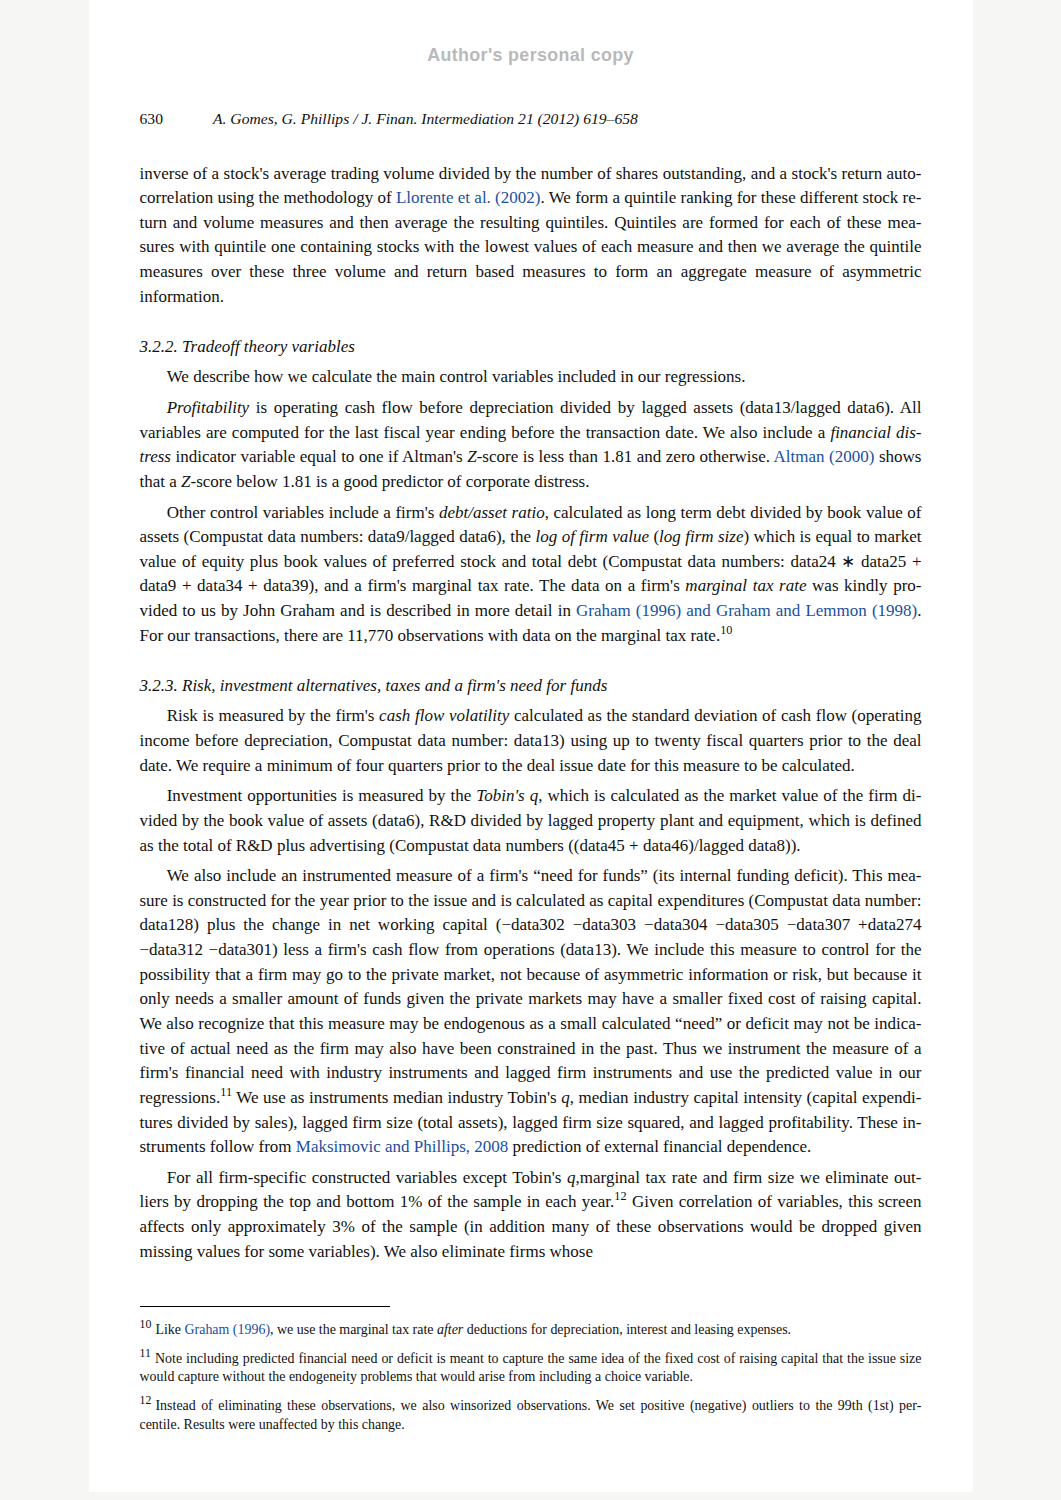Author's personal copy
630 A. Gomes, G. Phillips / J. Finan. Intermediation 21 (2012) 619–658
inverse of a stock's average trading volume divided by the number of shares outstanding, and a stock's return autocorrelation using the methodology of Llorente et al. (2002). We form a quintile ranking for these different stock return and volume measures and then average the resulting quintiles. Quintiles are formed for each of these measures with quintile one containing stocks with the lowest values of each measure and then we average the quintile measures over these three volume and return based measures to form an aggregate measure of asymmetric information.
3.2.2. Tradeoff theory variables
We describe how we calculate the main control variables included in our regressions.
Profitability is operating cash flow before depreciation divided by lagged assets (data13/lagged data6). All variables are computed for the last fiscal year ending before the transaction date. We also include a financial distress indicator variable equal to one if Altman's Z-score is less than 1.81 and zero otherwise. Altman (2000) shows that a Z-score below 1.81 is a good predictor of corporate distress.
Other control variables include a firm's debt/asset ratio, calculated as long term debt divided by book value of assets (Compustat data numbers: data9/lagged data6), the log of firm value (log firm size) which is equal to market value of equity plus book values of preferred stock and total debt (Compustat data numbers: data24 ∗ data25 + data9 + data34 + data39), and a firm's marginal tax rate. The data on a firm's marginal tax rate was kindly provided to us by John Graham and is described in more detail in Graham (1996) and Graham and Lemmon (1998). For our transactions, there are 11,770 observations with data on the marginal tax rate.10
3.2.3. Risk, investment alternatives, taxes and a firm's need for funds
Risk is measured by the firm's cash flow volatility calculated as the standard deviation of cash flow (operating income before depreciation, Compustat data number: data13) using up to twenty fiscal quarters prior to the deal date. We require a minimum of four quarters prior to the deal issue date for this measure to be calculated.
Investment opportunities is measured by the Tobin's q, which is calculated as the market value of the firm divided by the book value of assets (data6), R&D divided by lagged property plant and equipment, which is defined as the total of R&D plus advertising (Compustat data numbers ((data45 + data46)/lagged data8)).
We also include an instrumented measure of a firm's “need for funds” (its internal funding deficit). This measure is constructed for the year prior to the issue and is calculated as capital expenditures (Compustat data number: data128) plus the change in net working capital (−data302 −data303 −data304 −data305 −data307 +data274 −data312 −data301) less a firm's cash flow from operations (data13). We include this measure to control for the possibility that a firm may go to the private market, not because of asymmetric information or risk, but because it only needs a smaller amount of funds given the private markets may have a smaller fixed cost of raising capital. We also recognize that this measure may be endogenous as a small calculated “need” or deficit may not be indicative of actual need as the firm may also have been constrained in the past. Thus we instrument the measure of a firm's financial need with industry instruments and lagged firm instruments and use the predicted value in our regressions.11 We use as instruments median industry Tobin's q, median industry capital intensity (capital expenditures divided by sales), lagged firm size (total assets), lagged firm size squared, and lagged profitability. These instruments follow from Maksimovic and Phillips, 2008 prediction of external financial dependence.
For all firm-specific constructed variables except Tobin's q,marginal tax rate and firm size we eliminate outliers by dropping the top and bottom 1% of the sample in each year.12 Given correlation of variables, this screen affects only approximately 3% of the sample (in addition many of these observations would be dropped given missing values for some variables). We also eliminate firms whose
10 Like Graham (1996), we use the marginal tax rate after deductions for depreciation, interest and leasing expenses.
11 Note including predicted financial need or deficit is meant to capture the same idea of the fixed cost of raising capital that the issue size would capture without the endogeneity problems that would arise from including a choice variable.
12 Instead of eliminating these observations, we also winsorized observations. We set positive (negative) outliers to the 99th (1st) percentile. Results were unaffected by this change.